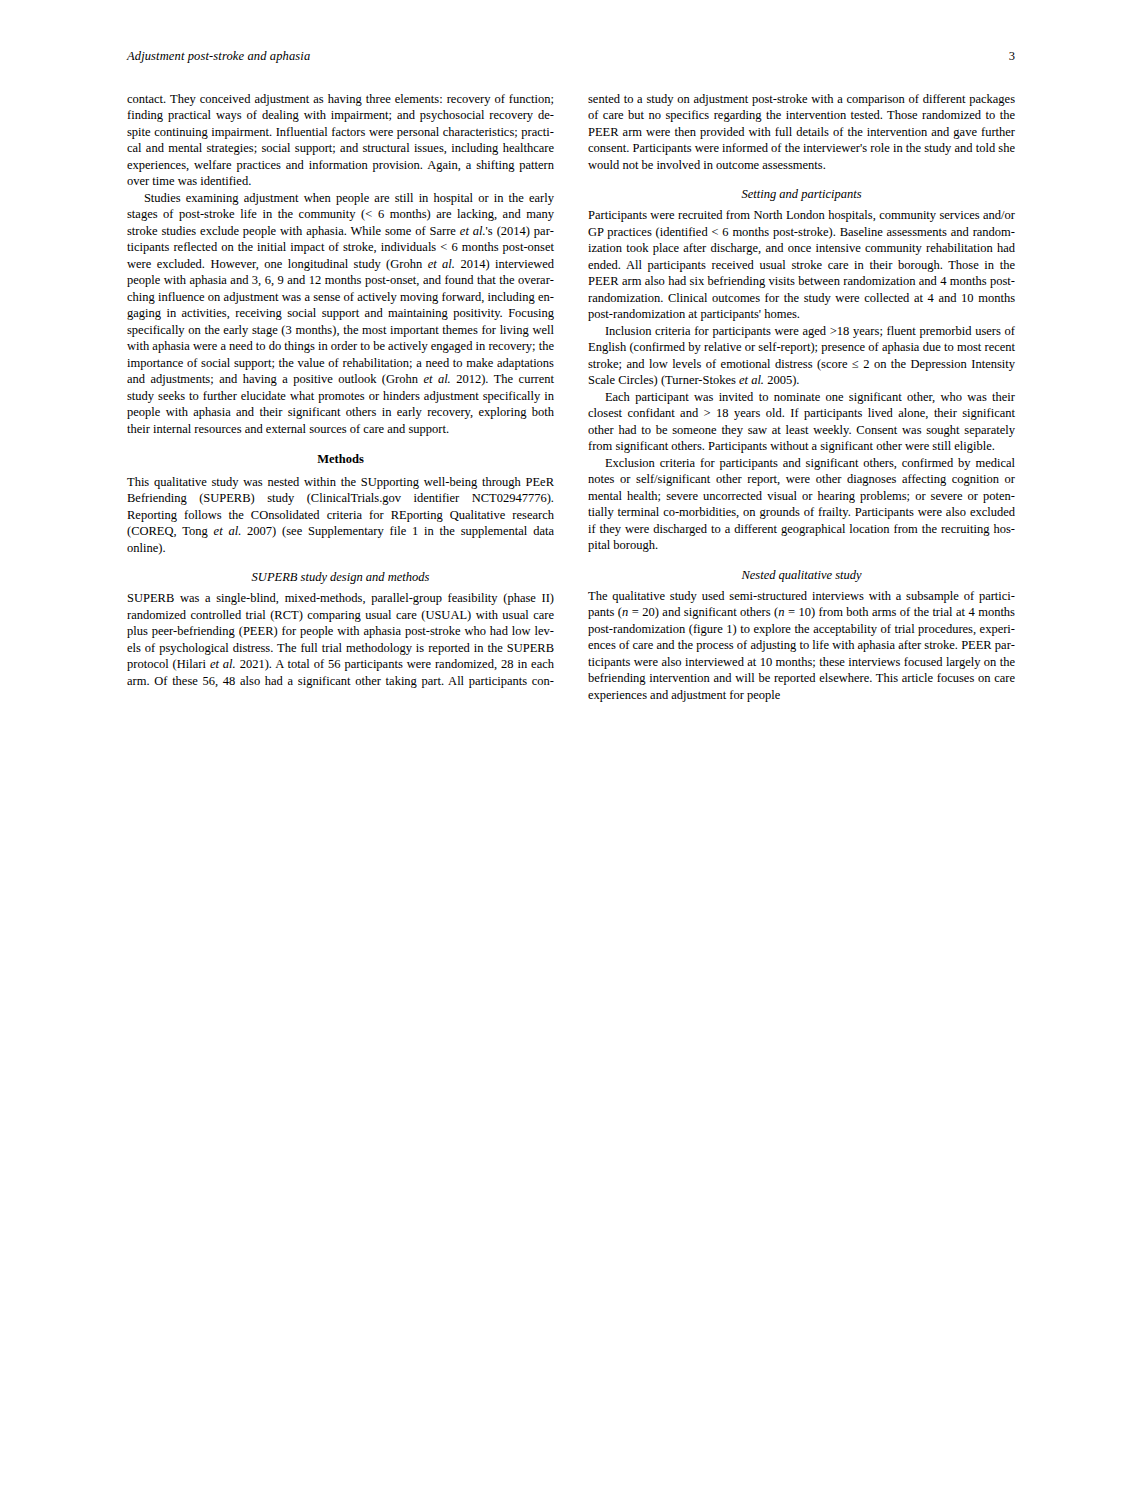Adjustment post-stroke and aphasia
3
contact. They conceived adjustment as having three elements: recovery of function; finding practical ways of dealing with impairment; and psychosocial recovery despite continuing impairment. Influential factors were personal characteristics; practical and mental strategies; social support; and structural issues, including healthcare experiences, welfare practices and information provision. Again, a shifting pattern over time was identified.
Studies examining adjustment when people are still in hospital or in the early stages of post-stroke life in the community (< 6 months) are lacking, and many stroke studies exclude people with aphasia. While some of Sarre et al.'s (2014) participants reflected on the initial impact of stroke, individuals < 6 months post-onset were excluded. However, one longitudinal study (Grohn et al. 2014) interviewed people with aphasia and 3, 6, 9 and 12 months post-onset, and found that the overarching influence on adjustment was a sense of actively moving forward, including engaging in activities, receiving social support and maintaining positivity. Focusing specifically on the early stage (3 months), the most important themes for living well with aphasia were a need to do things in order to be actively engaged in recovery; the importance of social support; the value of rehabilitation; a need to make adaptations and adjustments; and having a positive outlook (Grohn et al. 2012). The current study seeks to further elucidate what promotes or hinders adjustment specifically in people with aphasia and their significant others in early recovery, exploring both their internal resources and external sources of care and support.
Methods
This qualitative study was nested within the SUpporting well-being through PEeR Befriending (SUPERB) study (ClinicalTrials.gov identifier NCT02947776). Reporting follows the COnsolidated criteria for REporting Qualitative research (COREQ, Tong et al. 2007) (see Supplementary file 1 in the supplemental data online).
SUPERB study design and methods
SUPERB was a single-blind, mixed-methods, parallel-group feasibility (phase II) randomized controlled trial (RCT) comparing usual care (USUAL) with usual care plus peer-befriending (PEER) for people with aphasia post-stroke who had low levels of psychological distress. The full trial methodology is reported in the SUPERB protocol (Hilari et al. 2021). A total of 56 participants were randomized, 28 in each arm. Of these 56, 48 also had a significant other taking part. All participants consented to a study on adjustment post-stroke with a comparison of different packages of care but no specifics regarding the intervention tested. Those randomized to the PEER arm were then provided with full details of the intervention and gave further consent. Participants were informed of the interviewer's role in the study and told she would not be involved in outcome assessments.
Setting and participants
Participants were recruited from North London hospitals, community services and/or GP practices (identified < 6 months post-stroke). Baseline assessments and randomization took place after discharge, and once intensive community rehabilitation had ended. All participants received usual stroke care in their borough. Those in the PEER arm also had six befriending visits between randomization and 4 months post-randomization. Clinical outcomes for the study were collected at 4 and 10 months post-randomization at participants' homes.
Inclusion criteria for participants were aged >18 years; fluent premorbid users of English (confirmed by relative or self-report); presence of aphasia due to most recent stroke; and low levels of emotional distress (score ≤ 2 on the Depression Intensity Scale Circles) (Turner-Stokes et al. 2005).
Each participant was invited to nominate one significant other, who was their closest confidant and > 18 years old. If participants lived alone, their significant other had to be someone they saw at least weekly. Consent was sought separately from significant others. Participants without a significant other were still eligible.
Exclusion criteria for participants and significant others, confirmed by medical notes or self/significant other report, were other diagnoses affecting cognition or mental health; severe uncorrected visual or hearing problems; or severe or potentially terminal co-morbidities, on grounds of frailty. Participants were also excluded if they were discharged to a different geographical location from the recruiting hospital borough.
Nested qualitative study
The qualitative study used semi-structured interviews with a subsample of participants (n = 20) and significant others (n = 10) from both arms of the trial at 4 months post-randomization (figure 1) to explore the acceptability of trial procedures, experiences of care and the process of adjusting to life with aphasia after stroke. PEER participants were also interviewed at 10 months; these interviews focused largely on the befriending intervention and will be reported elsewhere. This article focuses on care experiences and adjustment for people